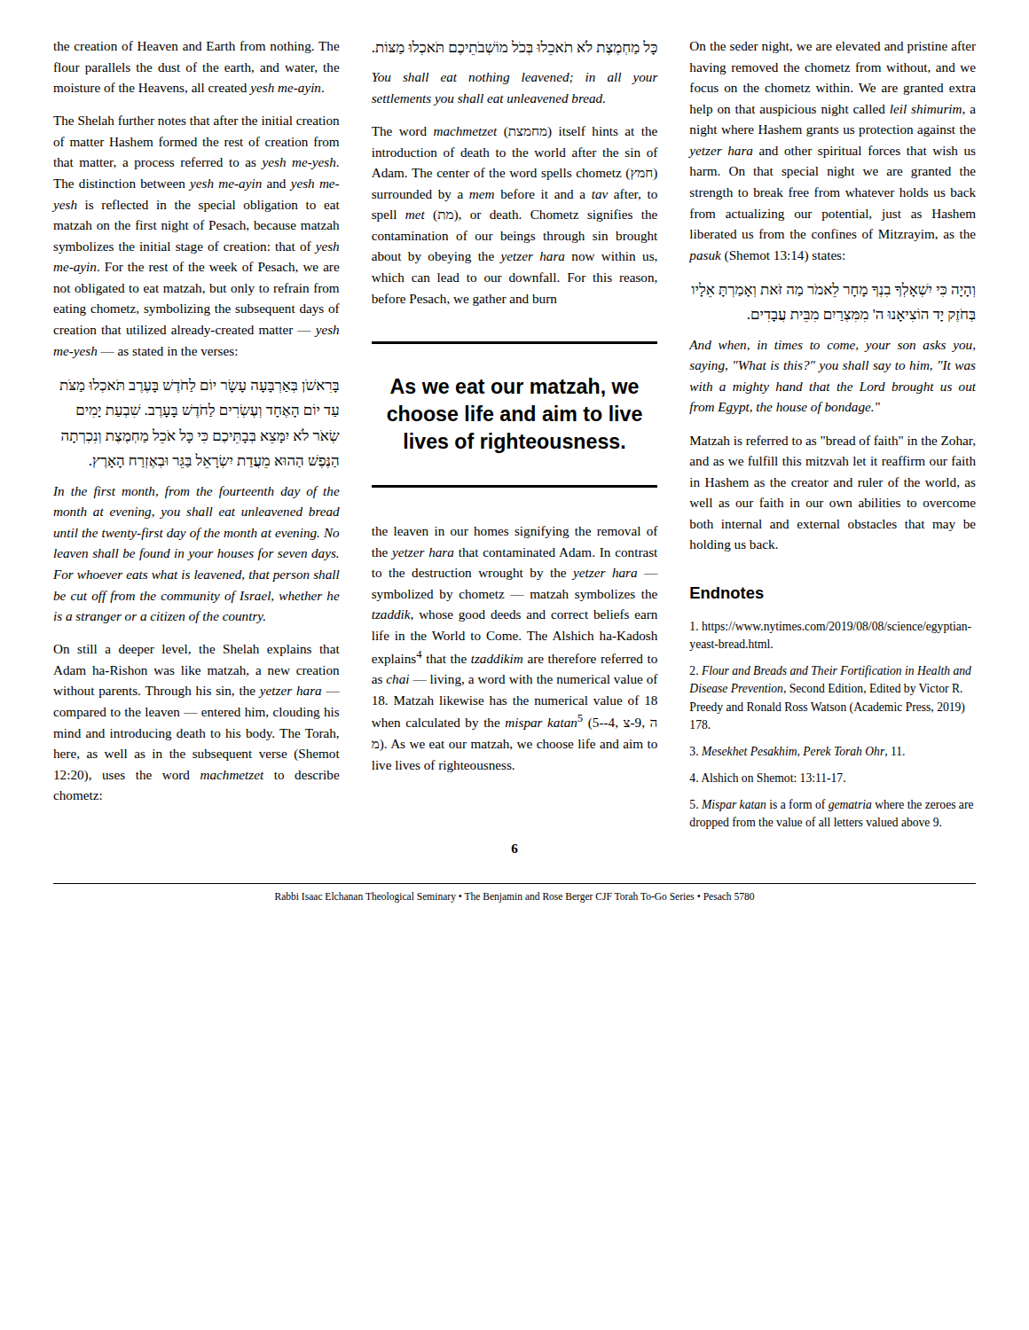the creation of Heaven and Earth from nothing. The flour parallels the dust of the earth, and water, the moisture of the Heavens, all created yesh me-ayin.
The Shelah further notes that after the initial creation of matter Hashem formed the rest of creation from that matter, a process referred to as yesh me-yesh. The distinction between yesh me-ayin and yesh me-yesh is reflected in the special obligation to eat matzah on the first night of Pesach, because matzah symbolizes the initial stage of creation: that of yesh me-ayin. For the rest of the week of Pesach, we are not obligated to eat matzah, but only to refrain from eating chometz, symbolizing the subsequent days of creation that utilized already-created matter — yesh me-yesh — as stated in the verses:
בָּרִאשֹׁן בְּאַרְבָּעָה עָשָׂר יוֹם לַחֹדֶשׁ בָּעֶרֶב תֹּאכְלוּ מַצֹּת עַד יוֹם הָאֶחָד וְעֶשְׂרִים לַחֹדֶשׁ בָּעָרֶב. שִׁבְעַת יָמִים שְׂאֹר לֹא יִמָּצֵא בְּבָתֵּיכֶם כִּי כָּל אֹכֵל מַחְמֶצֶת וְנִכְרְתָה הַנֶּפֶשׁ הַהוּא מֵעֲדַת יִשְׂרָאֵל בַּגֵּר וּבְאֶזְרַח הָאָרֶץ.
In the first month, from the fourteenth day of the month at evening, you shall eat unleavened bread until the twenty-first day of the month at evening. No leaven shall be found in your houses for seven days. For whoever eats what is leavened, that person shall be cut off from the community of Israel, whether he is a stranger or a citizen of the country.
On still a deeper level, the Shelah explains that Adam ha-Rishon was like matzah, a new creation without parents. Through his sin, the yetzer hara — compared to the leaven — entered him, clouding his mind and introducing death to his body. The Torah, here, as well as in the subsequent verse (Shemot 12:20), uses the word machmetzet to describe chometz:
כָּל מַחְמֶצֶת לֹא תֹאכֵלוּ בְּכֹל מוֹשְׁבֹתֵיכֶם תֹּאכְלוּ מַצּוֹת.
You shall eat nothing leavened; in all your settlements you shall eat unleavened bread.
The word machmetzet (מחמצת) itself hints at the introduction of death to the world after the sin of Adam. The center of the word spells chometz (חמץ) surrounded by a mem before it and a tav after, to spell met (מת), or death. Chometz signifies the contamination of our beings through sin brought about by obeying the yetzer hara now within us, which can lead to our downfall. For this reason, before Pesach, we gather and burn
As we eat our matzah, we choose life and aim to live lives of righteousness.
the leaven in our homes signifying the removal of the yetzer hara that contaminated Adam. In contrast to the destruction wrought by the yetzer hara — symbolized by chometz — matzah symbolizes the tzaddik, whose good deeds and correct beliefs earn life in the World to Come. The Alshich ha-Kadosh explains4 that the tzaddikim are therefore referred to as chai — living, a word with the numerical value of 18. Matzah likewise has the numerical value of 18 when calculated by the mispar katan5 (5-ה ,9-צ ,4-מ). As we eat our matzah, we choose life and aim to live lives of righteousness.
On the seder night, we are elevated and pristine after having removed the chometz from without, and we focus on the chometz within. We are granted extra help on that auspicious night called leil shimurim, a night where Hashem grants us protection against the yetzer hara and other spiritual forces that wish us harm. On that special night we are granted the strength to break free from whatever holds us back from actualizing our potential, just as Hashem liberated us from the confines of Mitzrayim, as the pasuk (Shemot 13:14) states:
וְהָיָה כִּי יִשְׁאָלְךָ בִנְךָ מָחָר לֵאמֹר מַה זֹּאת וְאָמַרְתָּ אֵלָיו בְּחֹזֶק יָד הוֹצִיאָנוּ ה' מִמִּצְרַיִם מִבֵּית עֲבָדִים.
And when, in times to come, your son asks you, saying, "What is this?" you shall say to him, "It was with a mighty hand that the Lord brought us out from Egypt, the house of bondage."
Matzah is referred to as "bread of faith" in the Zohar, and as we fulfill this mitzvah let it reaffirm our faith in Hashem as the creator and ruler of the world, as well as our faith in our own abilities to overcome both internal and external obstacles that may be holding us back.
Endnotes
1. https://www.nytimes.com/2019/08/08/science/egyptian-yeast-bread.html.
2. Flour and Breads and Their Fortification in Health and Disease Prevention, Second Edition, Edited by Victor R. Preedy and Ronald Ross Watson (Academic Press, 2019) 178.
3. Mesekhet Pesakhim, Perek Torah Ohr, 11.
4. Alshich on Shemot: 13:11-17.
5. Mispar katan is a form of gematria where the zeroes are dropped from the value of all letters valued above 9.
6
Rabbi Isaac Elchanan Theological Seminary • The Benjamin and Rose Berger CJF Torah To-Go Series • Pesach 5780